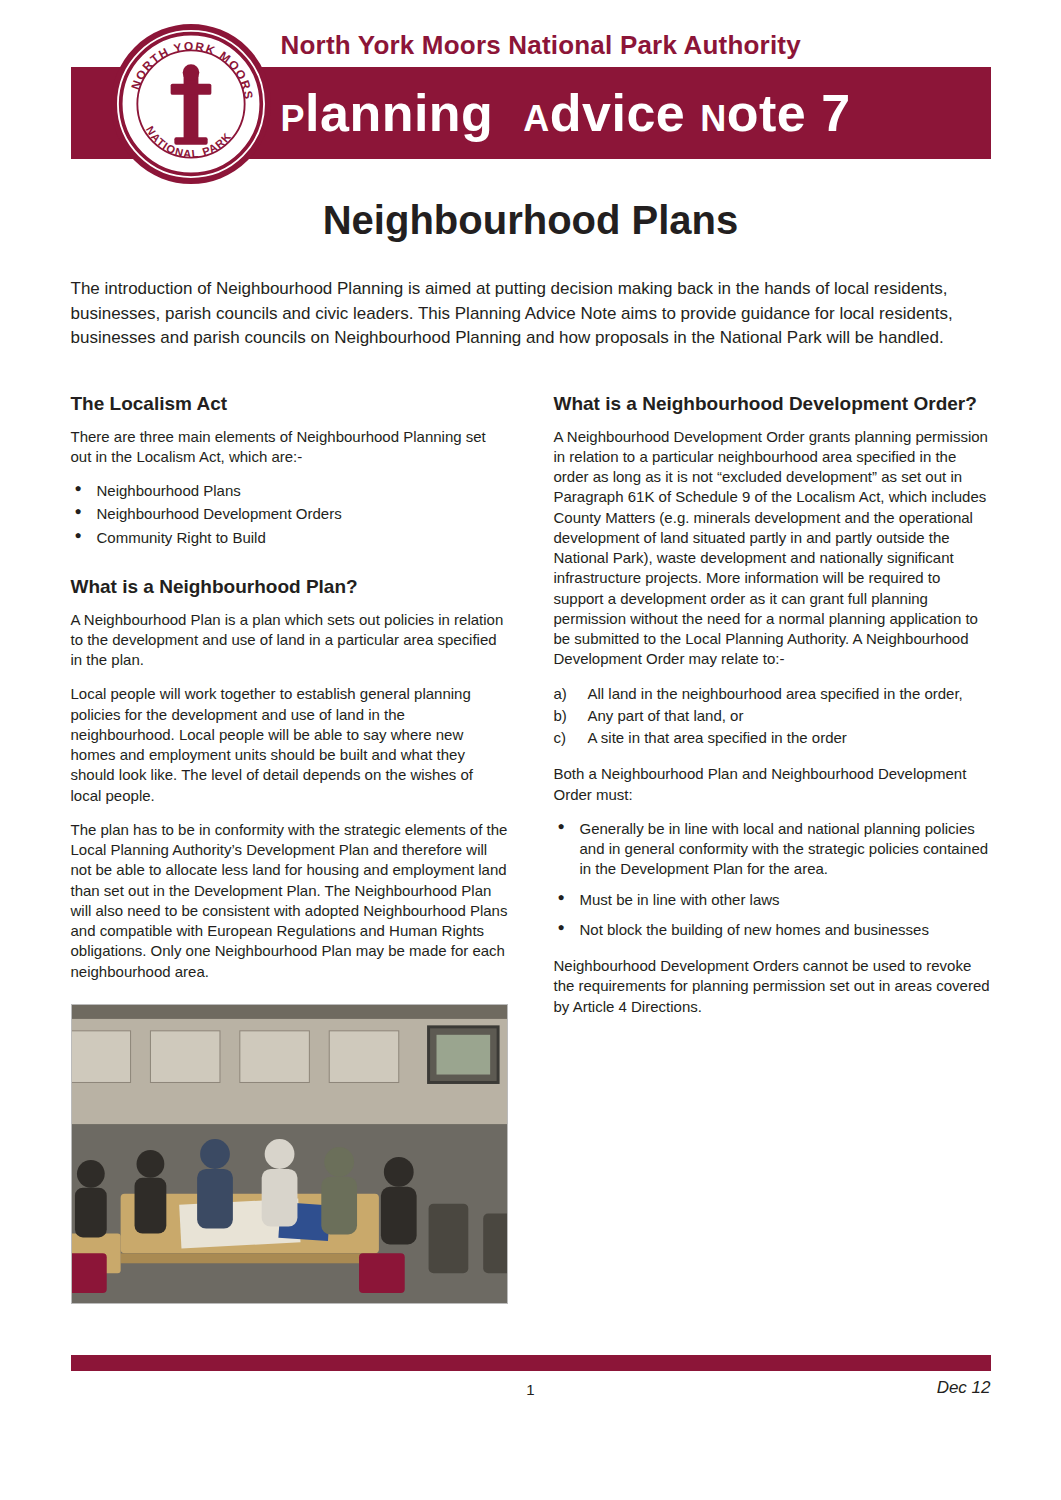North York Moors National Park Authority
Planning Advice Note 7
NORTH YORK MOORS NATIONAL PARK
Neighbourhood Plans
The introduction of Neighbourhood Planning is aimed at putting decision making back in the hands of local residents, businesses, parish councils and civic leaders. This Planning Advice Note aims to provide guidance for local residents, businesses and parish councils on Neighbourhood Planning and how proposals in the National Park will be handled.
The Localism Act
There are three main elements of Neighbourhood Planning set out in the Localism Act, which are:-
Neighbourhood Plans
Neighbourhood Development Orders
Community Right to Build
What is a Neighbourhood Plan?
A Neighbourhood Plan is a plan which sets out policies in relation to the development and use of land in a particular area specified in the plan.
Local people will work together to establish general planning policies for the development and use of land in the neighbourhood. Local people will be able to say where new homes and employment units should be built and what they should look like. The level of detail depends on the wishes of local people.
The plan has to be in conformity with the strategic elements of the Local Planning Authority’s Development Plan and therefore will not be able to allocate less land for housing and employment land than set out in the Development Plan. The Neighbourhood Plan will also need to be consistent with adopted Neighbourhood Plans and compatible with European Regulations and Human Rights obligations. Only one Neighbourhood Plan may be made for each neighbourhood area.
What is a Neighbourhood Development Order?
A Neighbourhood Development Order grants planning permission in relation to a particular neighbourhood area specified in the order as long as it is not “excluded development” as set out in Paragraph 61K of Schedule 9 of the Localism Act, which includes County Matters (e.g. minerals development and the operational development of land situated partly in and partly outside the National Park), waste development and nationally significant infrastructure projects. More information will be required to support a development order as it can grant full planning permission without the need for a normal planning application to be submitted to the Local Planning Authority. A Neighbourhood Development Order may relate to:-
All land in the neighbourhood area specified in the order,
Any part of that land, or
A site in that area specified in the order
Both a Neighbourhood Plan and Neighbourhood Development Order must:
Generally be in line with local and national planning policies and in general conformity with the strategic policies contained in the Development Plan for the area.
Must be in line with other laws
Not block the building of new homes and businesses
Neighbourhood Development Orders cannot be used to revoke the requirements for planning permission set out in areas covered by Article 4 Directions.
1
Dec 12